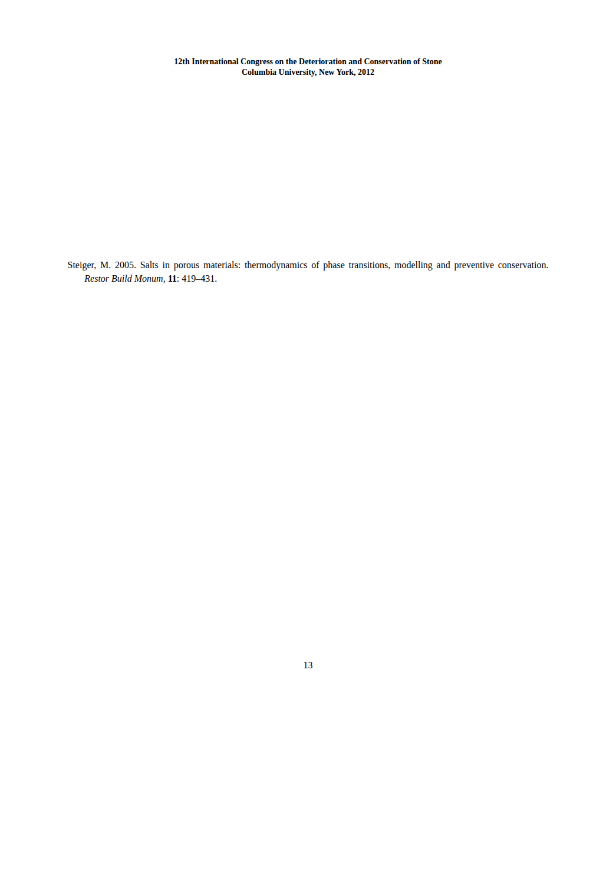12th International Congress on the Deterioration and Conservation of Stone Columbia University, New York, 2012
Steiger, M. 2005. Salts in porous materials: thermodynamics of phase transitions, modelling and preventive conservation. Restor Build Monum, 11: 419–431.
13